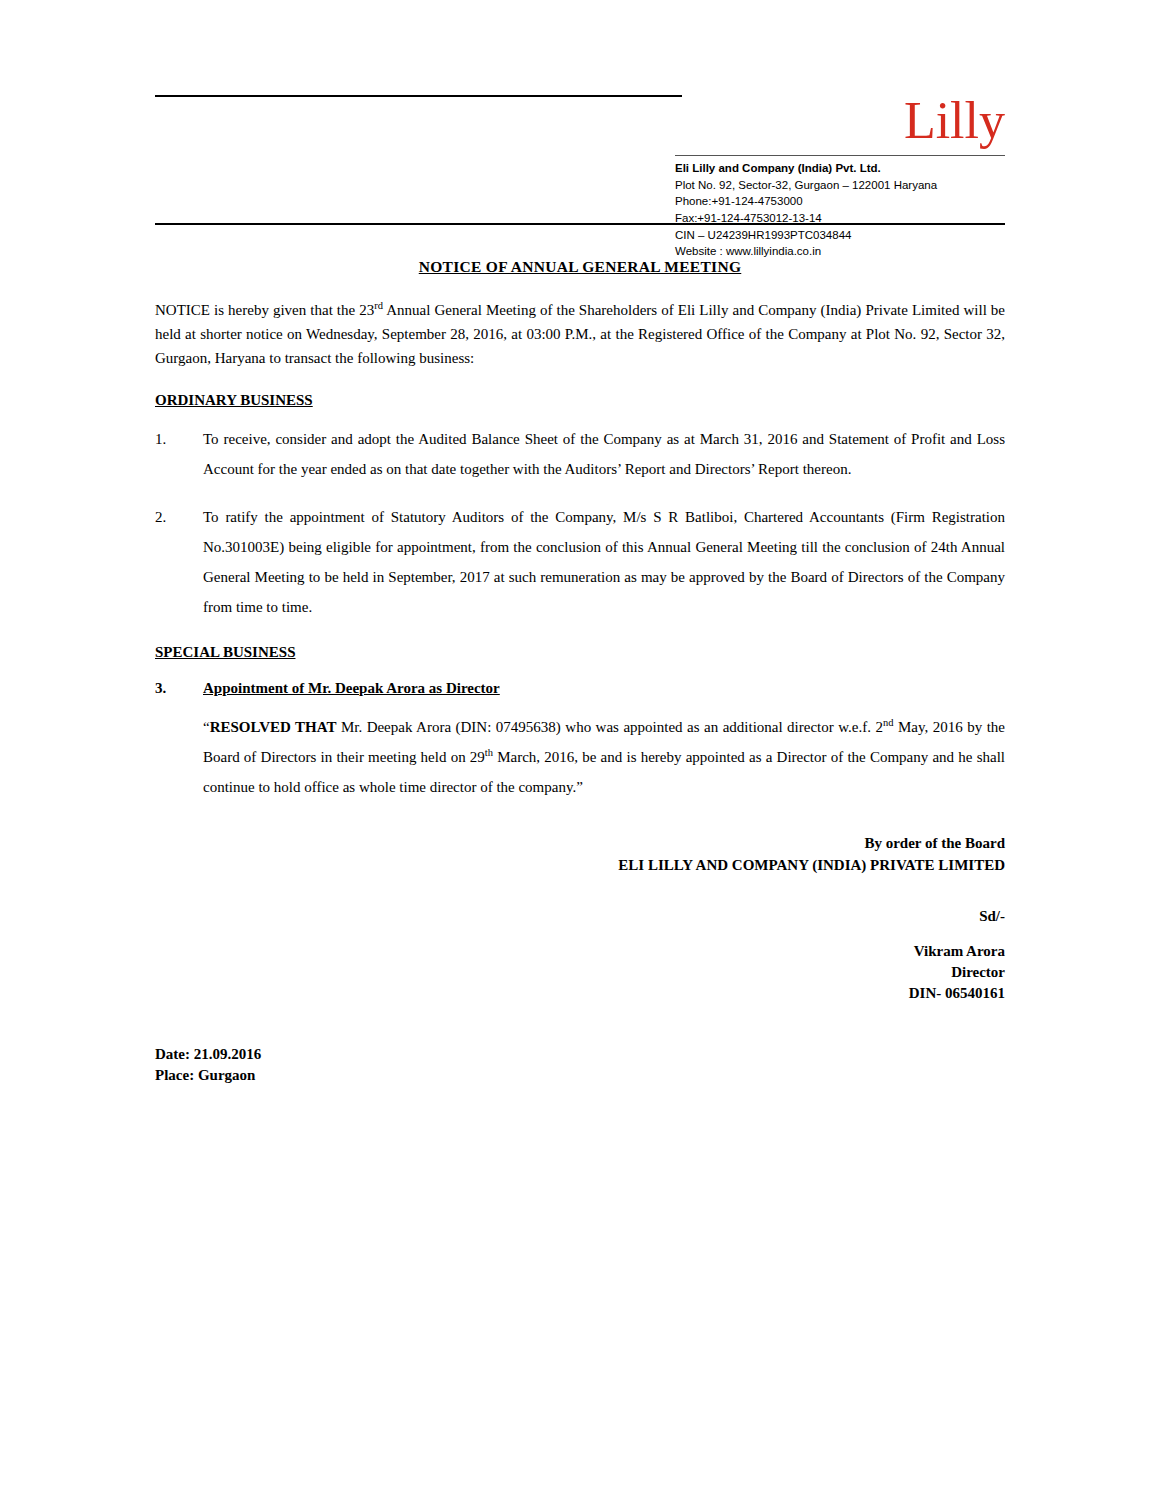Lilly
Eli Lilly and Company (India) Pvt. Ltd.
Plot No. 92, Sector-32, Gurgaon – 122001 Haryana
Phone:+91-124-4753000
Fax:+91-124-4753012-13-14
CIN – U24239HR1993PTC034844
Website : www.lillyindia.co.in
NOTICE OF ANNUAL GENERAL MEETING
NOTICE is hereby given that the 23rd Annual General Meeting of the Shareholders of Eli Lilly and Company (India) Private Limited will be held at shorter notice on Wednesday, September 28, 2016, at 03:00 P.M., at the Registered Office of the Company at Plot No. 92, Sector 32, Gurgaon, Haryana to transact the following business:
ORDINARY BUSINESS
To receive, consider and adopt the Audited Balance Sheet of the Company as at March 31, 2016 and Statement of Profit and Loss Account for the year ended as on that date together with the Auditors’ Report and Directors’ Report thereon.
To ratify the appointment of Statutory Auditors of the Company, M/s S R Batliboi, Chartered Accountants (Firm Registration No.301003E) being eligible for appointment, from the conclusion of this Annual General Meeting till the conclusion of 24th Annual General Meeting to be held in September, 2017 at such remuneration as may be approved by the Board of Directors of the Company from time to time.
SPECIAL BUSINESS
3. Appointment of Mr. Deepak Arora as Director
“RESOLVED THAT Mr. Deepak Arora (DIN: 07495638) who was appointed as an additional director w.e.f. 2nd May, 2016 by the Board of Directors in their meeting held on 29th March, 2016, be and is hereby appointed as a Director of the Company and he shall continue to hold office as whole time director of the company.”
By order of the Board
ELI LILLY AND COMPANY (INDIA) PRIVATE LIMITED
Sd/-
Vikram Arora
Director
DIN- 06540161
Date: 21.09.2016
Place: Gurgaon